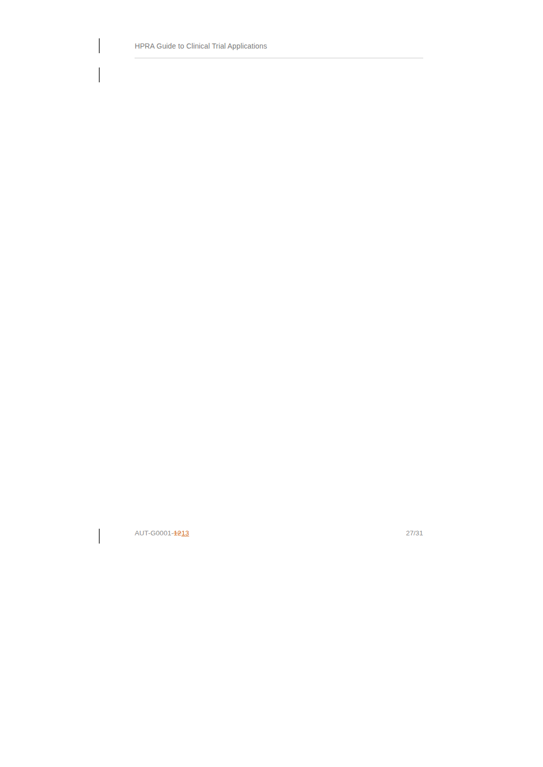HPRA Guide to Clinical Trial Applications
AUT-G0001-1213 27/31